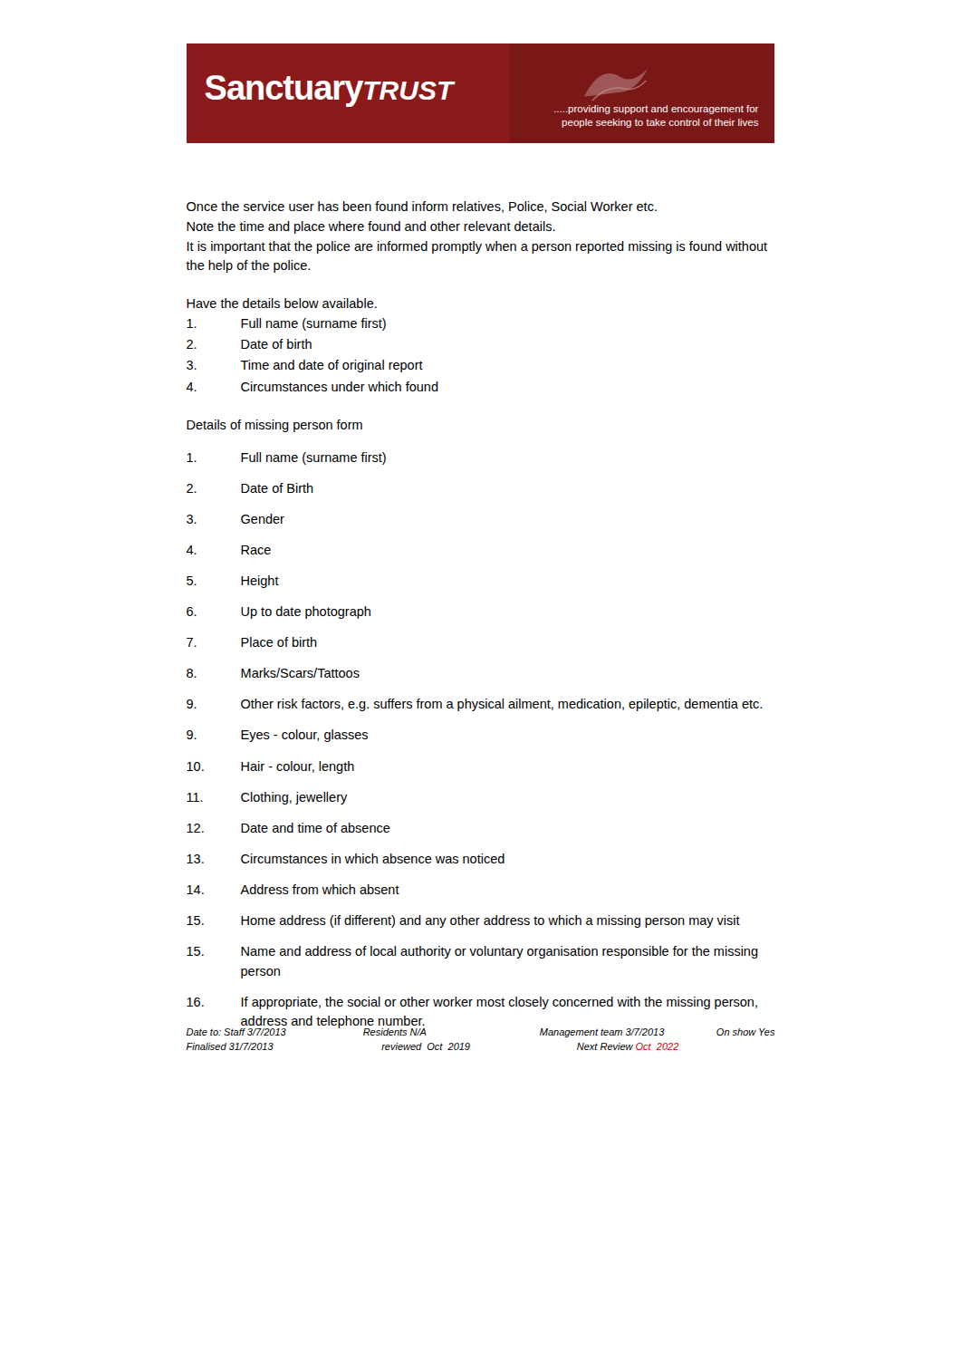SanctuaryTRUST
.....providing support and encouragement for
people seeking to take control of their lives
Once the service user has been found inform relatives, Police, Social Worker etc.
Note the time and place where found and other relevant details.
It is important that the police are informed promptly when a person reported missing is found without the help of the police.
Have the details below available.
1. Full name (surname first)
2. Date of birth
3. Time and date of original report
4. Circumstances under which found
Details of missing person form
1. Full name (surname first)
2. Date of Birth
3. Gender
4. Race
5. Height
6. Up to date photograph
7. Place of birth
8. Marks/Scars/Tattoos
9. Other risk factors, e.g. suffers from a physical ailment, medication, epileptic, dementia etc.
9. Eyes - colour, glasses
10. Hair - colour, length
11. Clothing, jewellery
12. Date and time of absence
13. Circumstances in which absence was noticed
14. Address from which absent
15. Home address (if different) and any other address to which a missing person may visit
15. Name and address of local authority or voluntary organisation responsible for the missing person
16. If appropriate, the social or other worker most closely concerned with the missing person, address and telephone number.
Date to: Staff 3/7/2013
Residents N/A
Management team 3/7/2013
On show Yes
Finalised 31/7/2013
reviewed Oct 2019
Next Review Oct 2022